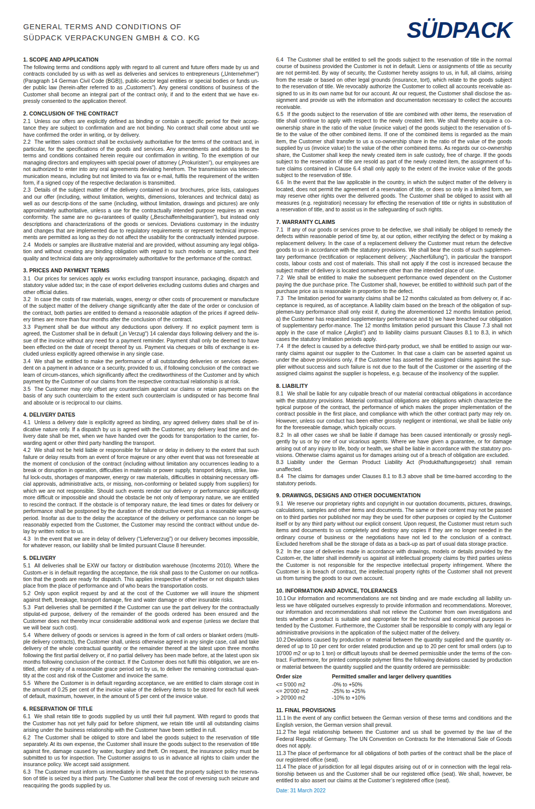General Terms and Conditions of
Südpack Verpackungen GmbH & Co. KG
SÜDPACK
1. Scope and Application
The following terms and conditions apply with regard to all current and future offers made by us and contracts concluded by us with as well as deliveries and services to entrepreneurs („Unternehmer“) (Paragraph 14 German Civil Code (BGB)), public-sector legal entities or special bodies or funds under public law (herein-after referred to as „Customers“). Any general conditions of business of the Customer shall become an integral part of the contract only, if and to the extent that we have expressly consented to the application thereof.
2. Conclusion of the Contract
2.1 Unless our offers are explicitly defined as binding or contain a specific period for their acceptance they are subject to confirmation and are not binding. No contract shall come about until we have confirmed the order in writing, or by delivery.
2.2 The written sales contract shall be exclusively authoritative for the terms of the contract and, in particular, for the specifications of the goods and services. Any amendments and additions to the terms and conditions contained herein require our confirmation in writing. To the exemption of our managing directors and employees with special power of attorney („Prokuristen“), our employees are not authorized to enter into any oral agreements deviating herefrom. The transmission via telecommunication means, including but not limited to via fax or e-mail, fulfils the requirement of the written form, if a signed copy of the respective declaration is transmitted.
2.3 Details of the subject matter of the delivery contained in our brochures, price lists, catalogues and our offer (including, without limitation, weights, dimensions, tolerances and technical data) as well as our descrip-tions of the same (including, without limitation, drawings and pictures) are only approximately authoritative, unless a use for the contractually intended purpose requires an exact conformity. The same are no gu-rarantees of quality („Beschaffenheitsgarantien“), but instead only descriptions and characterizations of the goods or services. Deviations customary in the industry and changes that are implemented due to regulatory requirements or represent technical improvements are permitted as long as they do not affect the usability for the contractually intended purpose.
2.4 Models or samples are illustrative material and are provided, without assuming any legal obligation and without creating any binding obligation with regard to such models or samples, and their quality and technical data are only approximately authoritative for the performance of the contract.
3. Prices and Payment Terms
3.1 Our prices for services apply ex works excluding transport insurance, packaging, dispatch and statutory value added tax; in the case of export deliveries excluding customs duties and charges and other official duties.
3.2 In case the costs of raw materials, wages, energy or other costs of procurement or manufacture of the subject matter of the delivery change significantly after the date of the order or conclusion of the contract, both parties are entitled to demand a reasonable adaption of the prices if agreed delivery times are more than four months after the conclusion of the contract.
3.3 Payment shall be due without any deductions upon delivery. If no explicit payment term is agreed, the Customer shall be in default („in Verzug“) 14 calendar days following delivery and the issue of the invoice without any need for a payment reminder. Payment shall only be deemed to have been effected on the date of receipt thereof by us. Payment via cheques or bills of exchange is excluded unless explicitly agreed otherwise in any single case.
3.4 We shall be entitled to make the performance of all outstanding deliveries or services dependent on a payment in advance or a security, provided to us, if following conclusion of the contract we learn of circum-stances, which significantly affect the creditworthiness of the Customer and by which payment by the Customer of our claims from the respective contractual relationship is at risk.
3.5 The Customer may only offset any counterclaim against our claims or retain payments on the basis of any such counterclaim to the extent such counterclaim is undisputed or has become final and absolute or is reciprocal to our claims.
4. Delivery Dates
4.1 Unless a delivery date is explicitly agreed as binding, any agreed delivery dates shall be of indicative nature only. If a dispatch by us is agreed with the Customer, any delivery lead time and delivery date shall be met, when we have handed over the goods for transportation to the carrier, forwarding agent or other third party handling the transport.
4.2 We shall not be held liable or responsible for failure or delay in delivery to the extent that such failure or delay results from an event of force majeure or any other event that was not foreseeable at the moment of conclusion of the contract (including without limitation any occurrences leading to a break or disruption in operation, difficulties in materials or power supply, transport delays, strike, lawful lock-outs, shortages of manpower, energy or raw materials, difficulties in obtaining necessary official approvals, administrative acts, or missing, non-conforming or belated supply from suppliers) for which we are not responsible. Should such events render our delivery or performance significantly more difficult or impossible and should the obstacle be not only of temporary nature, we are entitled to rescind the contract. If the obstacle is of temporary nature, the lead times or dates for delivery or performance shall be postponed by the duration of the obstructive event plus a reasonable warm-up period. Insofar as due to the delay the acceptance of the delivery or performance can no longer be reasonably expected from the Customer, the Customer may rescind the contract without undue delay by written notice to us.
4.3 In the event that we are in delay of delivery (“Lieferverzug”) or our delivery becomes impossible, for whatever reason, our liability shall be limited pursuant Clause 8 hereunder.
5. Delivery
5.1 All deliveries shall be EXW our factory or distribution warehouse (Incoterms 2010). Where the Custom-er is in default regarding the acceptance, the risk shall pass to the Customer on our notification that the goods are ready for dispatch. This applies irrespective of whether or not dispatch takes place from the place of performance and of who bears the transportation costs.
5.2 Only upon explicit request by and at the cost of the Customer we will insure the shipment against theft, breakage, transport damage, fire and water damage or other insurable risks.
5.3 Part deliveries shall be permitted if the Customer can use the part delivery for the contractually stipulat-ed purpose, delivery of the remainder of the goods ordered has been ensured and the Customer does not thereby incur considerable additional work and expense (unless we declare that we will bear such cost).
5.4 Where delivery of goods or services is agreed in the form of call orders or blanket orders (multiple delivery contracts), the Customer shall, unless otherwise agreed in any single case, call and take delivery of the whole contractual quantity or the remainder thereof at the latest upon three months following the first partial delivery or, if no partial delivery has been made before, at the latest upon six months following conclusion of the contract. If the Customer does not fulfil this obligation, we are entitled, after expiry of a reasonable grace period set by us, to deliver the remaining contractual quantity at the cost and risk of the Customer and invoice the same.
5.5 Where the Customer is in default regarding acceptance, we are entitled to claim storage cost in the amount of 0.25 per cent of the invoice value of the delivery items to be stored for each full week of default, maximum, however, in the amount of 5 per cent of the invoice value.
6. Reservation of Title
6.1 We shall retain title to goods supplied by us until their full payment. With regard to goods that the Customer has not yet fully paid for before shipment, we retain title until all outstanding claims arising under the business relationship with the Customer have been settled in rull.
6.2 The Customer shall be obliged to store and label the goods subject to the reservation of title separately. At its own expense, the Customer shall insure the goods subject to the reservation of title against fire, damage caused by water, burglary and theft. On request, the insurance policy must be submitted to us for inspection. The Customer assigns to us in advance all rights to claim under the insurance policy. We accept said assignment.
6.3 The Customer must inform us immediately in the event that the property subject to the reservation of title is seized by a third party. The Customer shall bear the cost of reversing such seizure and reacquiring the goods supplied by us.
6.4 The Customer shall be entitled to sell the goods subject to the reservation of title in the normal course of business provided the Customer is not in default. Liens or assignments of title as security are not permit-ted. By way of security, the Customer hereby assigns to us, in full, all claims, arising from the resale or based on other legal grounds (insurance, tort), which relate to the goods subject to the reservation of title. We revocably authorize the Customer to collect all accounts receivable assigned to us in its own name but for our account. At our request, the Customer shall disclose the assignment and provide us with the information and documentation necessary to collect the accounts receivable.
6.5 If the goods subject to the reservation of title are combined with other items, the reservation of title shall continue to apply with respect to the newly created item. We shall thereby acquire a co-ownership share in the ratio of the value (invoice value) of the goods subject to the reservation of title to the value of the other combined items. If one of the combined items is regarded as the main item, the Customer shall transfer to us a co-ownership share in the ratio of the value of the goods supplied by us (invoice value) to the value of the other combined items. As regards our co-ownership share, the Customer shall keep the newly created item in safe custody, free of charge. If the goods subject to the reservation of title are resold as part of the newly created item, the assignment of future claims contained in Clause 6.4 shall only apply to the extent of the invoice value of the goods subject to the reservation of title.
6.6 In the event that the law applicable in the country, in which the subject matter of the delivery is located, does not permit the agreement of a reservation of title, or does so only in a limited form, we may reserve other rights over the delivered goods. The Customer shall be obliged to assist with all measures (e.g. registration) necessary for effecting the reservation of title or rights in substitution of a reservation of title, and to assist us in the safeguarding of such rights.
7. Warranty Claims
7.1 If any of our goods or services prove to be defective, we shall initially be obliged to remedy the defects within reasonable period of time by, at our option, either rectifying the defect or by making a replacement delivery. In the case of a replacement delivery the Customer must return the defective goods to us in accordance with the statutory provisions. We shall bear the costs of such supplementary performance (rectification or replacement delivery; „Nacherfüllung“), in particular the transport costs, labour costs and cost of materials. This shall not apply if the cost is increased because the subject matter of delivery is located somewhere other than the intended place of use.
7.2 We shall be entitled to make the subsequent performance owed dependent on the Customer paying the due purchase price. The Customer shall, however, be entitled to withhold such part of the purchase price as is reasonable in proportion to the defect.
7.3 The limitation period for warranty claims shall be 12 months calculated as from delivery or, if ac-ceptance is required, as of acceptance. A liability claim based on the breach of the obligation of supplemen-tary performance shall only exist if, during the aforementioned 12 months limitation period, a) the Customer has requested supplementary performance and b) we have breached our obligation of supplementary perfor-mance. The 12 months limitation period pursuant this Clause 7.3 shall not apply in the case of malice („Arglist“) and to liability claims pursuant Clauses 8.1 to 8.3, in which cases the statutory limitation periods apply.
7.4 If the defect is caused by a defective third-party product, we shall be entitled to assign our warranty claims against our supplier to the Customer. In that case a claim can be asserted against us under the above provisions only, if the Customer has asserted the assigned claims against the supplier without success and such failure is not due to the fault of the Customer or the asserting of the assigned claims against the supplier is hopeless, e.g. because of the insolvency of the supplier.
8. Liability
8.1 We shall be liable for any culpable breach of our material contractual obligations in accordance with the statutory provisions. Material contractual obligations are obligations which characterize the typical purpose of the contract, the performance of which makes the proper implementation of the contract possible in the first place, and compliance with which the other contract party may rely on. However, unless our conduct has been either grossly negligent or intentional, we shall be liable only for the foreseeable damage, which typically occurs.
8.2 In all other cases we shall be liable if damage has been caused intentionally or grossly negligently by us or by one of our vicarious agents. Where we have given a guarantee, or for damage arising out of any injury to life, body or health, we shall be liable in accordance with the statutory provisions. Otherwise claims against us for damages arising out of a breach of obligation are excluded.
8.3 Liability under the German Product Liability Act (Produkthaftungsgesetz) shall remain unaffected.
8.4 The claims for damages under Clauses 8.1 to 8.3 above shall be time-barred according to the statutory periods.
9. Drawings, Designs and Other Documentation
9.1 We reserve our proprietary rights and copyright in our quotation documents, pictures, drawings, calculations, samples and other items and documents. The same or their content may not be passed on to third parties nor published nor may they be used for other purposes or copied by the Customer itself or by any third party without our explicit consent. Upon request, the Customer must return such items and documents to us completely and destroy any copies if they are no longer needed in the ordinary course of business or the negotiations have not led to the conclusion of a contract. Excluded herefrom shall be the storage of data as a back-up as part of usual data storage practice.
9.2 In the case of deliveries made in accordance with drawings, models or details provided by the Custom-er, the latter shall indemnify us against all intellectual property claims by third parties unless the Customer is not responsible for the respective intellectual property infringement. Where the Customer is in breach of contract, the intellectual property rights of the Customer shall not prevent us from turning the goods to our own account.
10. Information and Advice, Tolerances
10.1 Our information and recommendations are not binding and are made excluding all liability unless we have obligated ourselves expressly to provide information and recommendations. Moreover, our information and recommendations shall not relieve the Customer from own investigations and tests whether a product is suitable and appropriate for the technical and economical purposes intended by the Customer. Furthermore, the Customer shall be responsible to comply with any legal or administrative provisions in the application of the subject matter of the delivery.
10.2 Deviations caused by production or material between the quantity supplied and the quantity ordered of up to 10 per cent for order related production and up to 20 per cent for small orders (up to 10'000 m2 or up to 1 ton) or difficult layouts shall be deemed permissible under the terms of the contract. Furthermore, for printed composite polymer films the following deviations caused by production or material between the quantity supplied and the quantity ordered are permissible:
| Order size | Permitted smaller and larger delivery quantities |
| --- | --- |
| <= 5'000 m2 | -0% to +50% |
| <= 20'000 m2 | -25% to +25% |
| > 20'000 m2 | -10% to +10% |
11. Final Provisions
11.1 In the event of any conflict between the German version of these terms and conditions and the English version, the German version shall prevail.
11.2 The legal relationship between the Customer and us shall be governed by the law of the Federal Republic of Germany. The UN Convention on Contracts for the International Sale of Goods does not apply.
11.3 The place of performance for all obligations of both parties of the contract shall be the place of our registered office (seat).
11.4 The place of jurisdiction for all legal disputes arising out of or in connection with the legal relationship between us and the Customer shall be our registered office (seat). We shall, however, be entitled to also assert our claims at the Customer’s registered office (seat).
Date: 31 March 2022